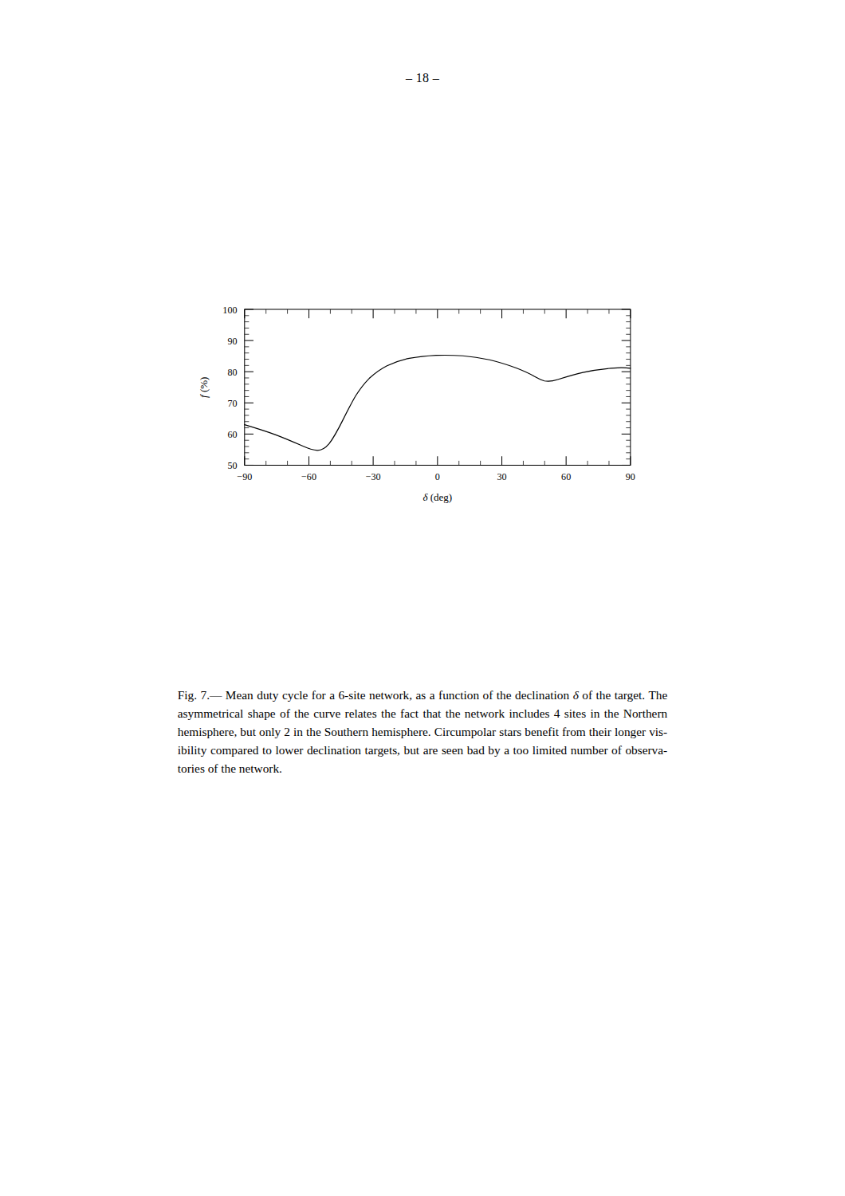– 18 –
Mean duty cycle for a 6-site network as a function of target declination A single curve showing f in percent on the vertical axis from 50 to 100, versus declination delta in degrees on the horizontal axis from minus 90 to plus 90. The curve starts near 63 percent at minus 90 degrees, dips to a minimum near 55 percent around minus 52 degrees, rises steeply to about 85 percent near 10 degrees, declines slightly to about 77 percent near 50 degrees, then rises to about 81 percent at plus 90 degrees. 100 90 80 70 60 50 −90 −60 −30 0 30 60 90 δ (deg) f (%)
Fig. 7.— Mean duty cycle for a 6-site network, as a function of the declination δ of the target. The asymmetrical shape of the curve relates the fact that the network includes 4 sites in the Northern hemisphere, but only 2 in the Southern hemisphere. Circumpolar stars benefit from their longer visibility compared to lower declination targets, but are seen bad by a too limited number of observatories of the network.